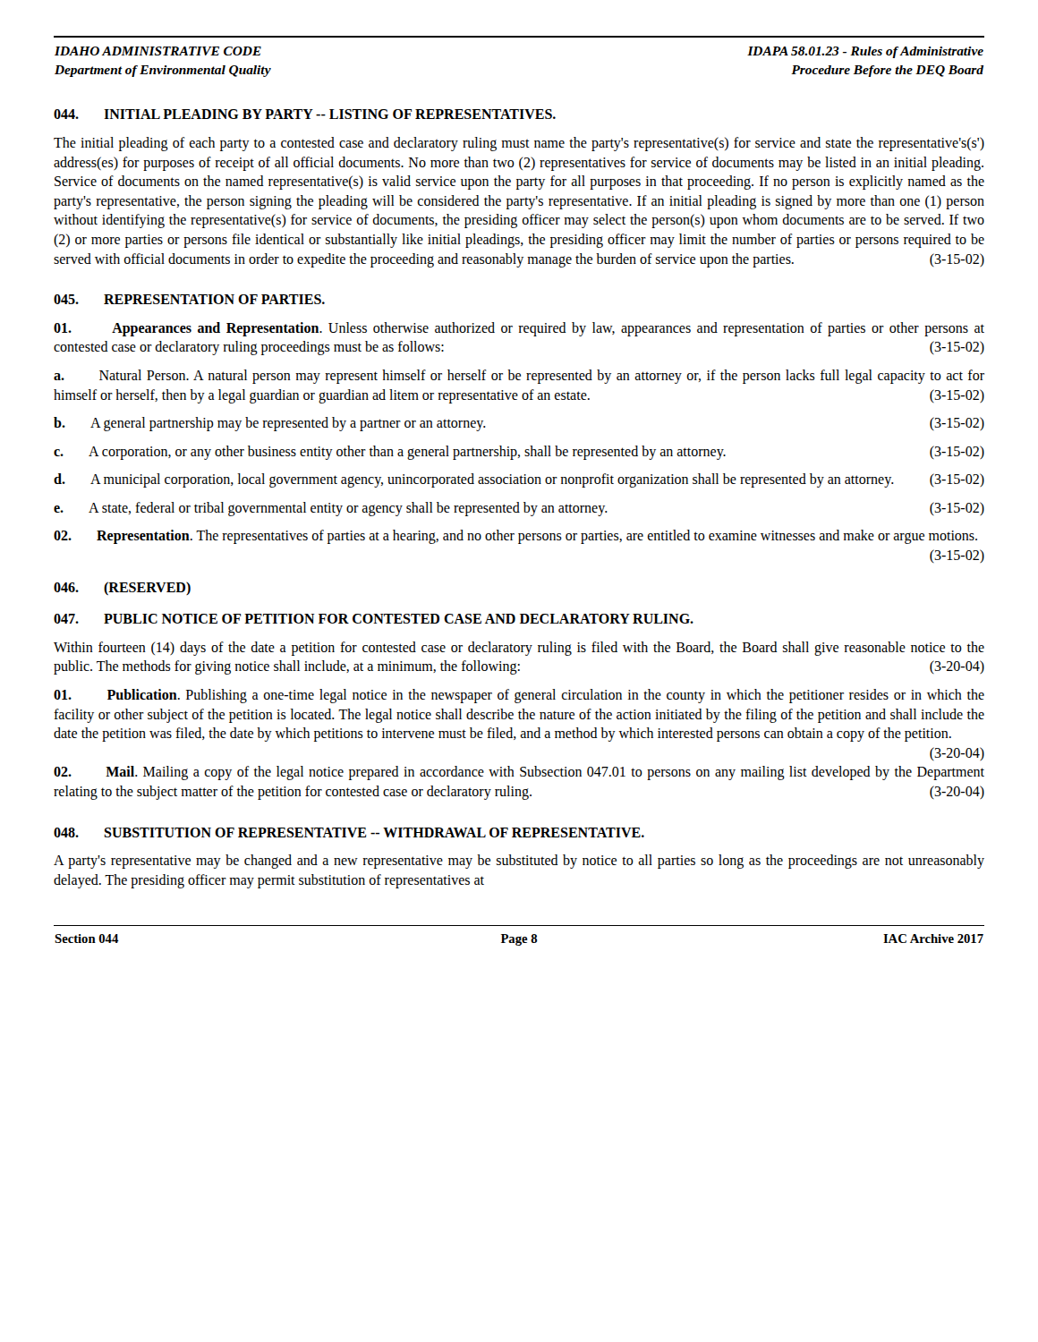| IDAHO ADMINISTRATIVE CODE Department of Environmental Quality | IDAPA 58.01.23 - Rules of Administrative Procedure Before the DEQ Board |
044. INITIAL PLEADING BY PARTY -- LISTING OF REPRESENTATIVES.
The initial pleading of each party to a contested case and declaratory ruling must name the party's representative(s) for service and state the representative's(s') address(es) for purposes of receipt of all official documents. No more than two (2) representatives for service of documents may be listed in an initial pleading. Service of documents on the named representative(s) is valid service upon the party for all purposes in that proceeding. If no person is explicitly named as the party's representative, the person signing the pleading will be considered the party's representative. If an initial pleading is signed by more than one (1) person without identifying the representative(s) for service of documents, the presiding officer may select the person(s) upon whom documents are to be served. If two (2) or more parties or persons file identical or substantially like initial pleadings, the presiding officer may limit the number of parties or persons required to be served with official documents in order to expedite the proceeding and reasonably manage the burden of service upon the parties.(3-15-02)
045. REPRESENTATION OF PARTIES.
01. Appearances and Representation. Unless otherwise authorized or required by law, appearances and representation of parties or other persons at contested case or declaratory ruling proceedings must be as follows:(3-15-02)
a. Natural Person. A natural person may represent himself or herself or be represented by an attorney or, if the person lacks full legal capacity to act for himself or herself, then by a legal guardian or guardian ad litem or representative of an estate.(3-15-02)
b. A general partnership may be represented by a partner or an attorney.(3-15-02)
c. A corporation, or any other business entity other than a general partnership, shall be represented by an attorney.(3-15-02)
d. A municipal corporation, local government agency, unincorporated association or nonprofit organization shall be represented by an attorney.(3-15-02)
e. A state, federal or tribal governmental entity or agency shall be represented by an attorney.(3-15-02)
02. Representation. The representatives of parties at a hearing, and no other persons or parties, are entitled to examine witnesses and make or argue motions.(3-15-02)
046. (RESERVED)
047. PUBLIC NOTICE OF PETITION FOR CONTESTED CASE AND DECLARATORY RULING.
Within fourteen (14) days of the date a petition for contested case or declaratory ruling is filed with the Board, the Board shall give reasonable notice to the public. The methods for giving notice shall include, at a minimum, the following:(3-20-04)
01. Publication. Publishing a one-time legal notice in the newspaper of general circulation in the county in which the petitioner resides or in which the facility or other subject of the petition is located. The legal notice shall describe the nature of the action initiated by the filing of the petition and shall include the date the petition was filed, the date by which petitions to intervene must be filed, and a method by which interested persons can obtain a copy of the petition.(3-20-04)
02. Mail. Mailing a copy of the legal notice prepared in accordance with Subsection 047.01 to persons on any mailing list developed by the Department relating to the subject matter of the petition for contested case or declaratory ruling.(3-20-04)
048. SUBSTITUTION OF REPRESENTATIVE -- WITHDRAWAL OF REPRESENTATIVE.
A party's representative may be changed and a new representative may be substituted by notice to all parties so long as the proceedings are not unreasonably delayed. The presiding officer may permit substitution of representatives at
| Section 044 | Page 8 | IAC Archive 2017 |